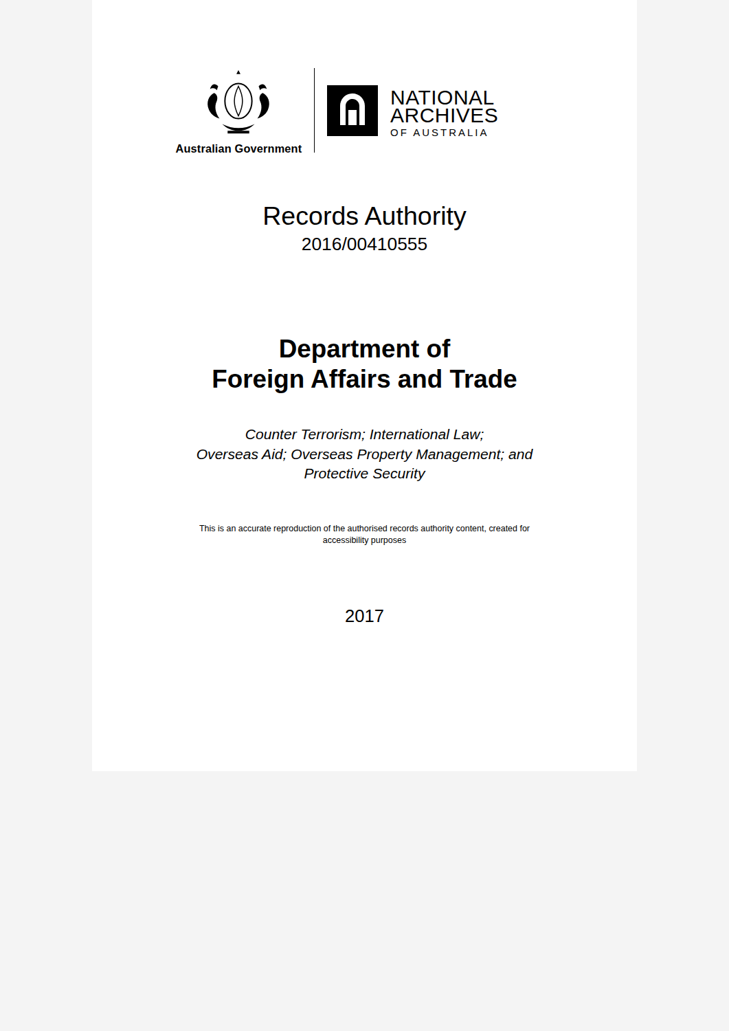Australian Government
Records Authority
2016/00410555
Department of
Foreign Affairs and Trade
Counter Terrorism; International Law;
Overseas Aid; Overseas Property Management; and
Protective Security
This is an accurate reproduction of the authorised records authority content, created for accessibility purposes
2017